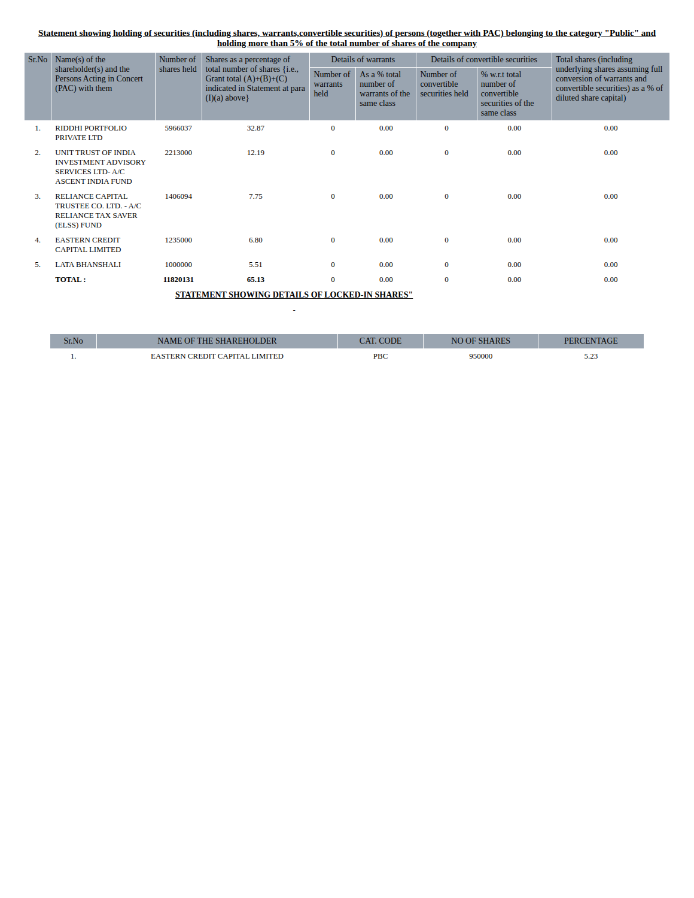| Statement showing holding of securities (including shares, warrants,convertible securities) of persons (together with PAC) belonging to the category "Public" and holding more than 5% of the total number of shares of the company |
| Sr.No | Name(s) of the shareholder(s) and the Persons Acting in Concert (PAC) with them | Number of shares held | Shares as a percentage of total number of shares {i.e., Grant total (A)+(B)+(C) indicated in Statement at para (I)(a) above} | Details of warrants | Details of convertible securities | Total shares (including underlying shares assuming full conversion of warrants and convertible securities) as a % of diluted share capital) |
| Number of warrants held | As a % total number of warrants of the same class | Number of convertible securities held | % w.r.t total number of convertible securities of the same class |
| 1. | RIDDHI PORTFOLIO PRIVATE LTD | 5966037 | 32.87 | 0 | 0.00 | 0 | 0.00 | 0.00 |
| 2. | UNIT TRUST OF INDIA INVESTMENT ADVISORY SERVICES LTD- A/C ASCENT INDIA FUND | 2213000 | 12.19 | 0 | 0.00 | 0 | 0.00 | 0.00 |
| 3. | RELIANCE CAPITAL TRUSTEE CO. LTD. - A/C RELIANCE TAX SAVER (ELSS) FUND | 1406094 | 7.75 | 0 | 0.00 | 0 | 0.00 | 0.00 |
| 4. | EASTERN CREDIT CAPITAL LIMITED | 1235000 | 6.80 | 0 | 0.00 | 0 | 0.00 | 0.00 |
| 5. | LATA BHANSHALI | 1000000 | 5.51 | 0 | 0.00 | 0 | 0.00 | 0.00 |
| | TOTAL : | 11820131 | 65.13 | 0 | 0.00 | 0 | 0.00 | 0.00 |
| STATEMENT SHOWING DETAILS OF LOCKED-IN SHARES" |
| - |
| Sr.No | NAME OF THE SHAREHOLDER | CAT. CODE | NO OF SHARES | PERCENTAGE |
| 1. | EASTERN CREDIT CAPITAL LIMITED | PBC | 950000 | 5.23 |